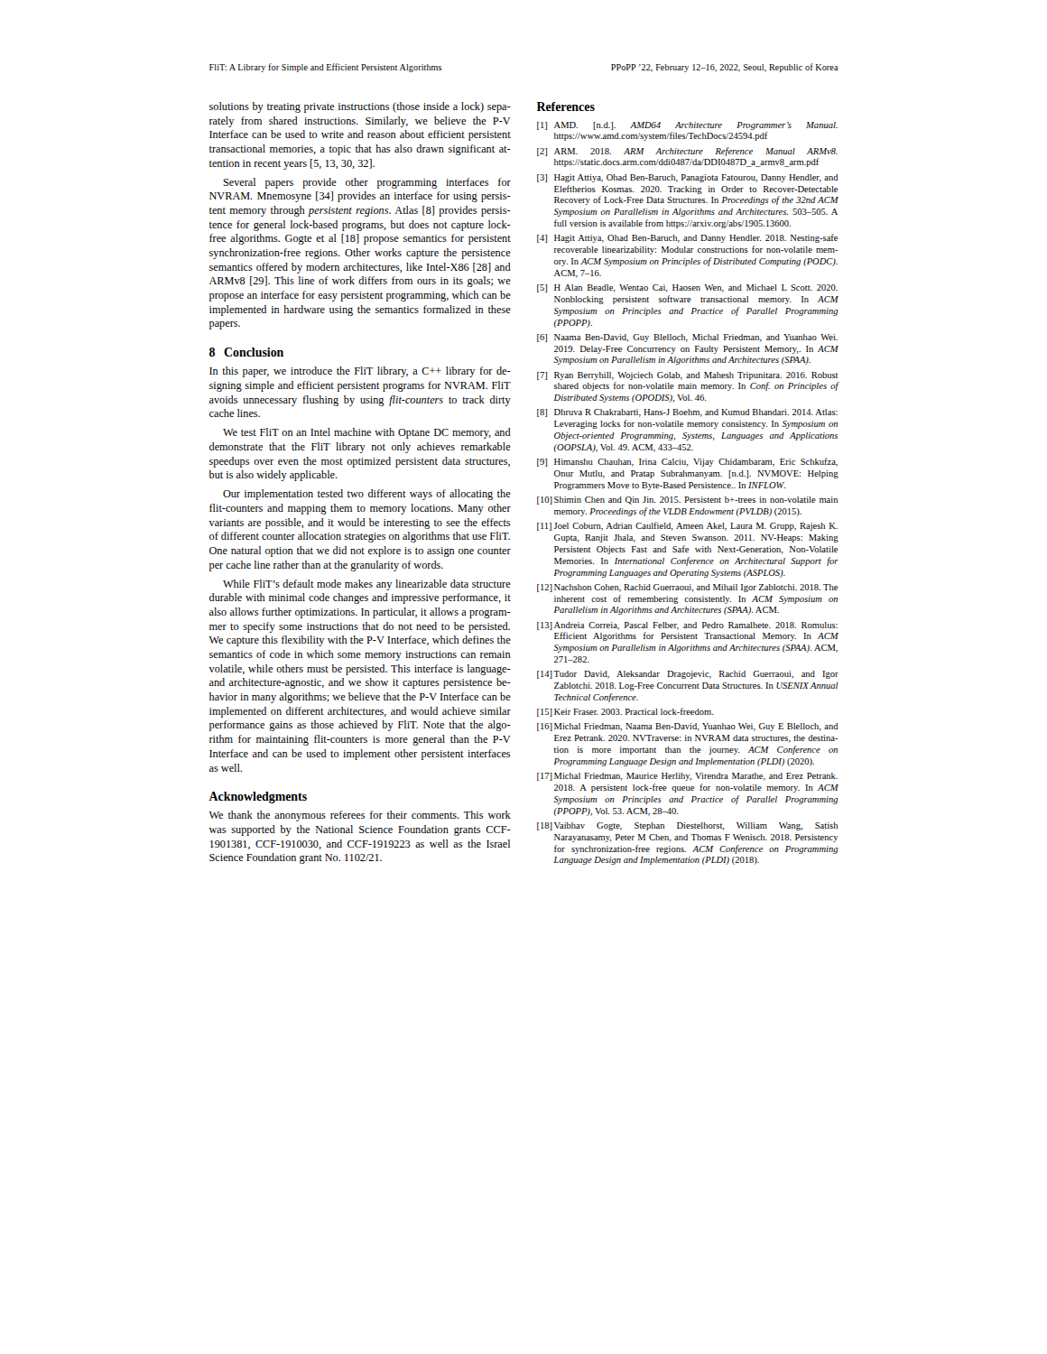FliT: A Library for Simple and Efficient Persistent Algorithms
PPoPP ’22, February 12–16, 2022, Seoul, Republic of Korea
solutions by treating private instructions (those inside a lock) separately from shared instructions. Similarly, we believe the P-V Interface can be used to write and reason about efficient persistent transactional memories, a topic that has also drawn significant attention in recent years [5, 13, 30, 32].
Several papers provide other programming interfaces for NVRAM. Mnemosyne [34] provides an interface for using persistent memory through persistent regions. Atlas [8] provides persistence for general lock-based programs, but does not capture lock-free algorithms. Gogte et al [18] propose semantics for persistent synchronization-free regions. Other works capture the persistence semantics offered by modern architectures, like Intel-X86 [28] and ARMv8 [29]. This line of work differs from ours in its goals; we propose an interface for easy persistent programming, which can be implemented in hardware using the semantics formalized in these papers.
8 Conclusion
In this paper, we introduce the FliT library, a C++ library for designing simple and efficient persistent programs for NVRAM. FliT avoids unnecessary flushing by using flit-counters to track dirty cache lines.
We test FliT on an Intel machine with Optane DC memory, and demonstrate that the FliT library not only achieves remarkable speedups over even the most optimized persistent data structures, but is also widely applicable.
Our implementation tested two different ways of allocating the flit-counters and mapping them to memory locations. Many other variants are possible, and it would be interesting to see the effects of different counter allocation strategies on algorithms that use FliT. One natural option that we did not explore is to assign one counter per cache line rather than at the granularity of words.
While FliT’s default mode makes any linearizable data structure durable with minimal code changes and impressive performance, it also allows further optimizations. In particular, it allows a programmer to specify some instructions that do not need to be persisted. We capture this flexibility with the P-V Interface, which defines the semantics of code in which some memory instructions can remain volatile, while others must be persisted. This interface is language- and architecture-agnostic, and we show it captures persistence behavior in many algorithms; we believe that the P-V Interface can be implemented on different architectures, and would achieve similar performance gains as those achieved by FliT. Note that the algorithm for maintaining flit-counters is more general than the P-V Interface and can be used to implement other persistent interfaces as well.
Acknowledgments
We thank the anonymous referees for their comments. This work was supported by the National Science Foundation grants CCF-1901381, CCF-1910030, and CCF-1919223 as well as the Israel Science Foundation grant No. 1102/21.
References
[1] AMD. [n.d.]. AMD64 Architecture Programmer’s Manual. https://www.amd.com/system/files/TechDocs/24594.pdf
[2] ARM. 2018. ARM Architecture Reference Manual ARMv8. https://static.docs.arm.com/ddi0487/da/DDI0487D_a_armv8_arm.pdf
[3] Hagit Attiya, Ohad Ben-Baruch, Panagiota Fatourou, Danny Hendler, and Eleftherios Kosmas. 2020. Tracking in Order to Recover-Detectable Recovery of Lock-Free Data Structures. In Proceedings of the 32nd ACM Symposium on Parallelism in Algorithms and Architectures. 503–505. A full version is available from https://arxiv.org/abs/1905.13600.
[4] Hagit Attiya, Ohad Ben-Baruch, and Danny Hendler. 2018. Nesting-safe recoverable linearizability: Modular constructions for non-volatile memory. In ACM Symposium on Principles of Distributed Computing (PODC). ACM, 7–16.
[5] H Alan Beadle, Wentao Cai, Haosen Wen, and Michael L Scott. 2020. Nonblocking persistent software transactional memory. In ACM Symposium on Principles and Practice of Parallel Programming (PPOPP).
[6] Naama Ben-David, Guy Blelloch, Michal Friedman, and Yuanhao Wei. 2019. Delay-Free Concurrency on Faulty Persistent Memory,. In ACM Symposium on Parallelism in Algorithms and Architectures (SPAA).
[7] Ryan Berryhill, Wojciech Golab, and Mahesh Tripunitara. 2016. Robust shared objects for non-volatile main memory. In Conf. on Principles of Distributed Systems (OPODIS), Vol. 46.
[8] Dhruva R Chakrabarti, Hans-J Boehm, and Kumud Bhandari. 2014. Atlas: Leveraging locks for non-volatile memory consistency. In Symposium on Object-oriented Programming, Systems, Languages and Applications (OOPSLA), Vol. 49. ACM, 433–452.
[9] Himanshu Chauhan, Irina Calciu, Vijay Chidambaram, Eric Schkufza, Onur Mutlu, and Pratap Subrahmanyam. [n.d.]. NVMOVE: Helping Programmers Move to Byte-Based Persistence.. In INFLOW.
[10] Shimin Chen and Qin Jin. 2015. Persistent b+-trees in non-volatile main memory. Proceedings of the VLDB Endowment (PVLDB) (2015).
[11] Joel Coburn, Adrian Caulfield, Ameen Akel, Laura M. Grupp, Rajesh K. Gupta, Ranjit Jhala, and Steven Swanson. 2011. NV-Heaps: Making Persistent Objects Fast and Safe with Next-Generation, Non-Volatile Memories. In International Conference on Architectural Support for Programming Languages and Operating Systems (ASPLOS).
[12] Nachshon Cohen, Rachid Guerraoui, and Mihail Igor Zablotchi. 2018. The inherent cost of remembering consistently. In ACM Symposium on Parallelism in Algorithms and Architectures (SPAA). ACM.
[13] Andreia Correia, Pascal Felber, and Pedro Ramalhete. 2018. Romulus: Efficient Algorithms for Persistent Transactional Memory. In ACM Symposium on Parallelism in Algorithms and Architectures (SPAA). ACM, 271–282.
[14] Tudor David, Aleksandar Dragojevic, Rachid Guerraoui, and Igor Zablotchi. 2018. Log-Free Concurrent Data Structures. In USENIX Annual Technical Conference.
[15] Keir Fraser. 2003. Practical lock-freedom.
[16] Michal Friedman, Naama Ben-David, Yuanhao Wei, Guy E Blelloch, and Erez Petrank. 2020. NVTraverse: in NVRAM data structures, the destination is more important than the journey. ACM Conference on Programming Language Design and Implementation (PLDI) (2020).
[17] Michal Friedman, Maurice Herlihy, Virendra Marathe, and Erez Petrank. 2018. A persistent lock-free queue for non-volatile memory. In ACM Symposium on Principles and Practice of Parallel Programming (PPOPP), Vol. 53. ACM, 28–40.
[18] Vaibhav Gogte, Stephan Diestelhorst, William Wang, Satish Narayanasamy, Peter M Chen, and Thomas F Wenisch. 2018. Persistency for synchronization-free regions. ACM Conference on Programming Language Design and Implementation (PLDI) (2018).